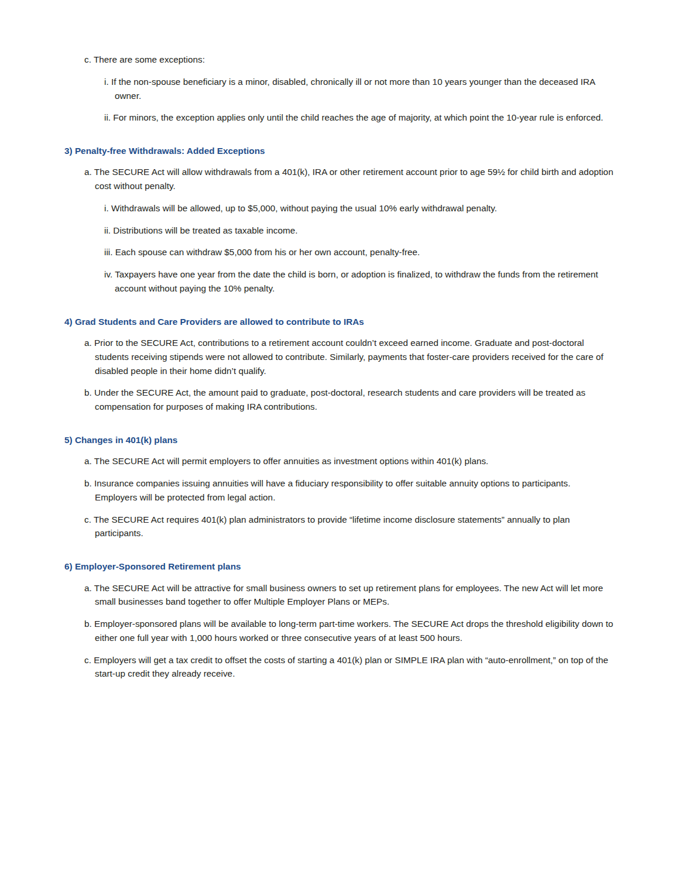c. There are some exceptions:
i. If the non-spouse beneficiary is a minor, disabled, chronically ill or not more than 10 years younger than the deceased IRA owner.
ii. For minors, the exception applies only until the child reaches the age of majority, at which point the 10-year rule is enforced.
3) Penalty-free Withdrawals: Added Exceptions
a. The SECURE Act will allow withdrawals from a 401(k), IRA or other retirement account prior to age 59½ for child birth and adoption cost without penalty.
i. Withdrawals will be allowed, up to $5,000, without paying the usual 10% early withdrawal penalty.
ii. Distributions will be treated as taxable income.
iii. Each spouse can withdraw $5,000 from his or her own account, penalty-free.
iv. Taxpayers have one year from the date the child is born, or adoption is finalized, to withdraw the funds from the retirement account without paying the 10% penalty.
4) Grad Students and Care Providers are allowed to contribute to IRAs
a. Prior to the SECURE Act, contributions to a retirement account couldn’t exceed earned income. Graduate and post-doctoral students receiving stipends were not allowed to contribute. Similarly, payments that foster-care providers received for the care of disabled people in their home didn’t qualify.
b. Under the SECURE Act, the amount paid to graduate, post-doctoral, research students and care providers will be treated as compensation for purposes of making IRA contributions.
5) Changes in 401(k) plans
a. The SECURE Act will permit employers to offer annuities as investment options within 401(k) plans.
b. Insurance companies issuing annuities will have a fiduciary responsibility to offer suitable annuity options to participants. Employers will be protected from legal action.
c. The SECURE Act requires 401(k) plan administrators to provide “lifetime income disclosure statements” annually to plan participants.
6) Employer-Sponsored Retirement plans
a. The SECURE Act will be attractive for small business owners to set up retirement plans for employees. The new Act will let more small businesses band together to offer Multiple Employer Plans or MEPs.
b. Employer-sponsored plans will be available to long-term part-time workers. The SECURE Act drops the threshold eligibility down to either one full year with 1,000 hours worked or three consecutive years of at least 500 hours.
c. Employers will get a tax credit to offset the costs of starting a 401(k) plan or SIMPLE IRA plan with “auto-enrollment,” on top of the start-up credit they already receive.